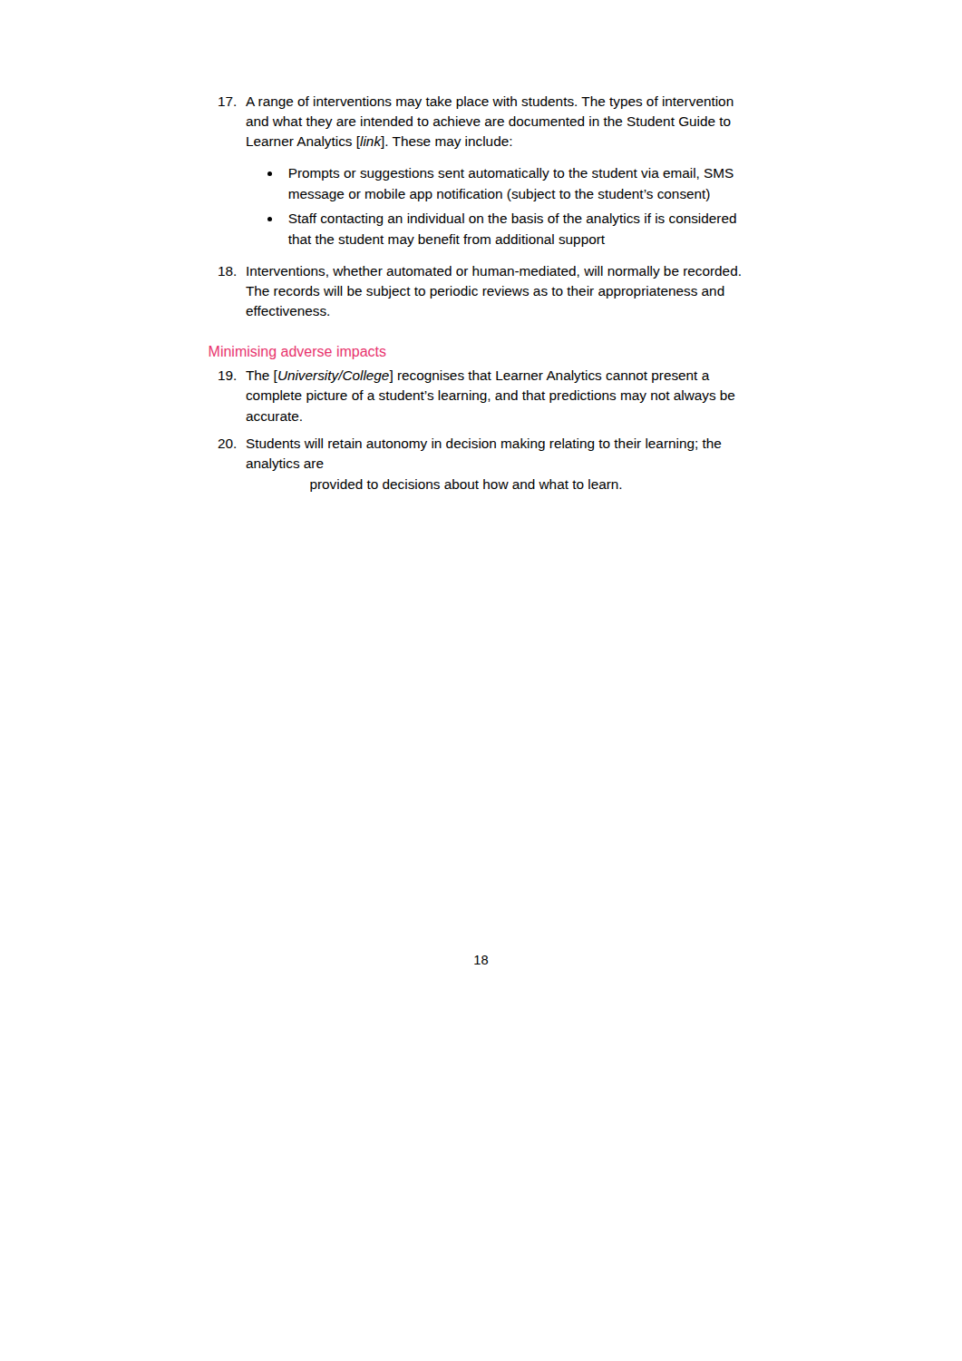A range of interventions may take place with students. The types of intervention and what they are intended to achieve are documented in the Student Guide to Learner Analytics [link]. These may include:
Prompts or suggestions sent automatically to the student via email, SMS message or mobile app notification (subject to the student’s consent)
Staff contacting an individual on the basis of the analytics if is considered that the student may benefit from additional support
Interventions, whether automated or human-mediated, will normally be recorded. The records will be subject to periodic reviews as to their appropriateness and effectiveness.
Minimising adverse impacts
The [University/College] recognises that Learner Analytics cannot present a complete picture of a student’s learning, and that predictions may not always be accurate.
Students will retain autonomy in decision making relating to their learning; the analytics are provided to decisions about how and what to learn.
18